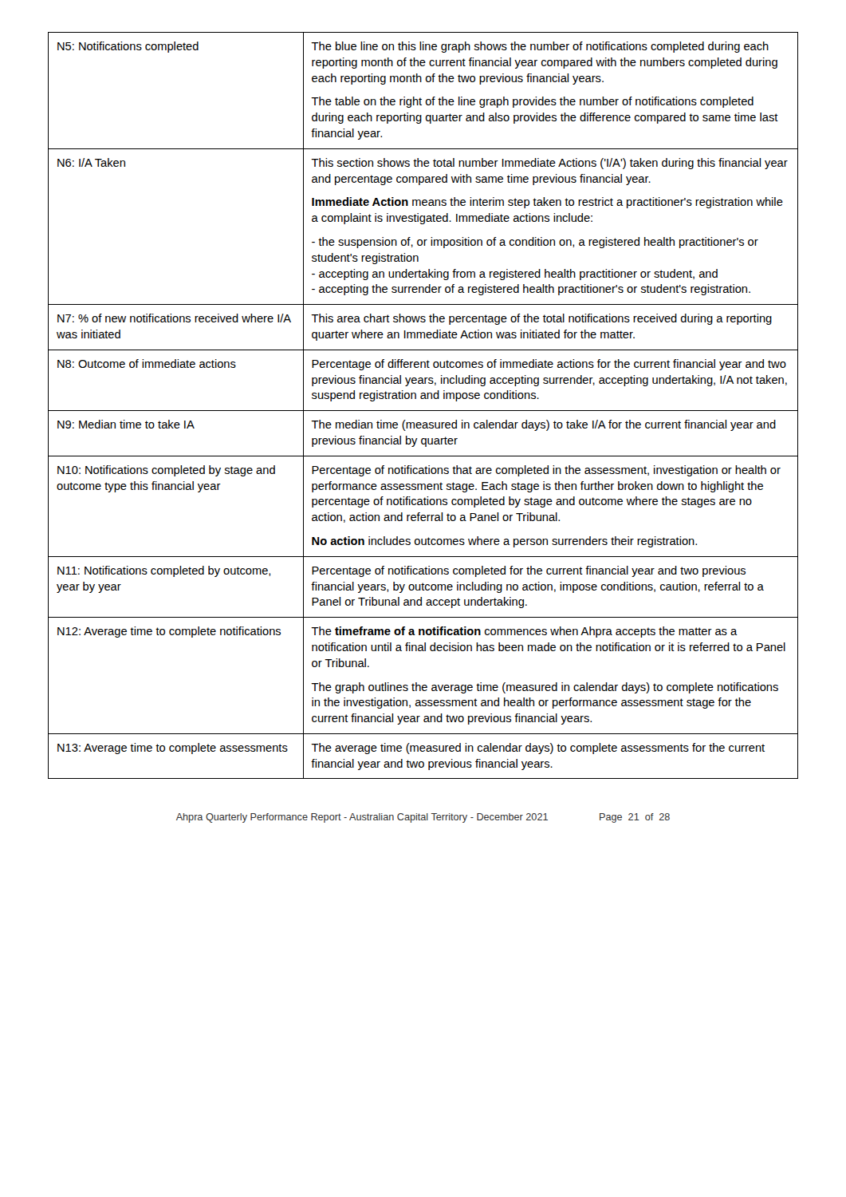| N5: Notifications completed | The blue line on this line graph shows the number of notifications completed during each reporting month of the current financial year compared with the numbers completed during each reporting month of the two previous financial years. The table on the right of the line graph provides the number of notifications completed during each reporting quarter and also provides the difference compared to same time last financial year. |
| N6: I/A Taken | This section shows the total number Immediate Actions ('I/A') taken during this financial year and percentage compared with same time previous financial year. Immediate Action means the interim step taken to restrict a practitioner's registration while a complaint is investigated. Immediate actions include: - the suspension of, or imposition of a condition on, a registered health practitioner's or student's registration - accepting an undertaking from a registered health practitioner or student, and - accepting the surrender of a registered health practitioner's or student's registration. |
| N7: % of new notifications received where I/A was initiated | This area chart shows the percentage of the total notifications received during a reporting quarter where an Immediate Action was initiated for the matter. |
| N8: Outcome of immediate actions | Percentage of different outcomes of immediate actions for the current financial year and two previous financial years, including accepting surrender, accepting undertaking, I/A not taken, suspend registration and impose conditions. |
| N9: Median time to take IA | The median time (measured in calendar days) to take I/A for the current financial year and previous financial by quarter |
| N10: Notifications completed by stage and outcome type this financial year | Percentage of notifications that are completed in the assessment, investigation or health or performance assessment stage. Each stage is then further broken down to highlight the percentage of notifications completed by stage and outcome where the stages are no action, action and referral to a Panel or Tribunal. No action includes outcomes where a person surrenders their registration. |
| N11: Notifications completed by outcome, year by year | Percentage of notifications completed for the current financial year and two previous financial years, by outcome including no action, impose conditions, caution, referral to a Panel or Tribunal and accept undertaking. |
| N12: Average time to complete notifications | The timeframe of a notification commences when Ahpra accepts the matter as a notification until a final decision has been made on the notification or it is referred to a Panel or Tribunal. The graph outlines the average time (measured in calendar days) to complete notifications in the investigation, assessment and health or performance assessment stage for the current financial year and two previous financial years. |
| N13: Average time to complete assessments | The average time (measured in calendar days) to complete assessments for the current financial year and two previous financial years. |
Ahpra Quarterly Performance Report - Australian Capital Territory - December 2021 Page 21 of 28